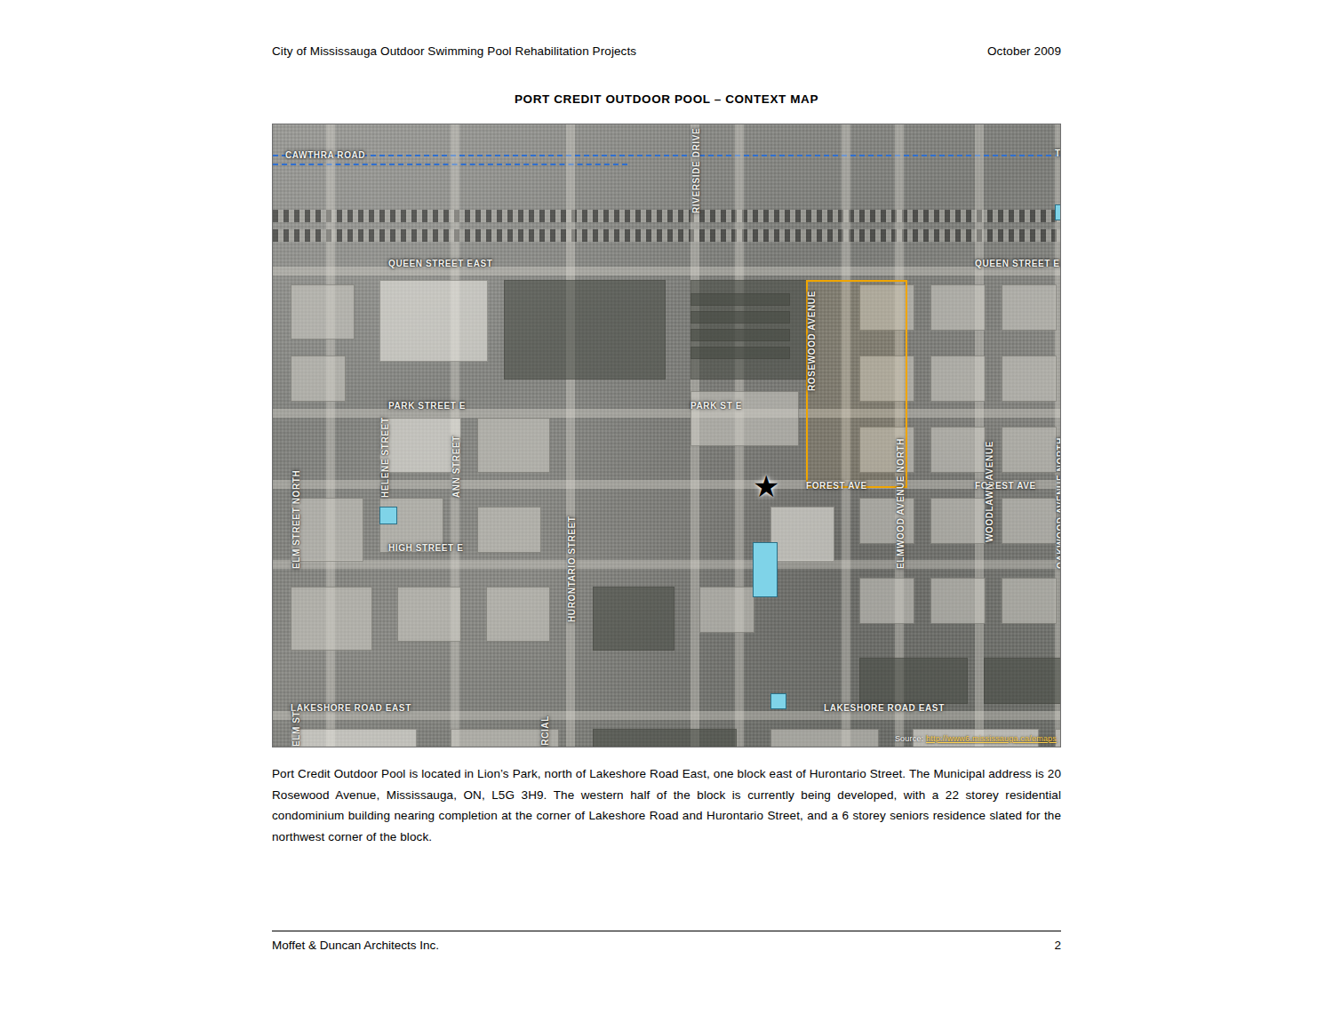City of Mississauga Outdoor Swimming Pool Rehabilitation Projects
October 2009
PORT CREDIT OUTDOOR POOL – CONTEXT MAP
★
CAWTHRA ROAD
TANY STREET
QUEEN STREET EAST
QUEEN STREET EAST
PARK STREET E
PARK ST E
HIGH STREET E
FOREST AVE
FOREST AVE
LAKESHORE ROAD EAST
LAKESHORE ROAD EAST
RIVERSIDE DRIVE
ROSEWOOD AVENUE
HURONTARIO STREET
ANN STREET
HELENE STREET
ELM STREET NORTH
ELMWOOD AVENUE NORTH
WOODLAWN AVENUE
OAKWOOD AVENUE NORTH
CUMBERLAND AVENUE
ELM ST
COMMERCIAL
Source: http://www6.mississauga.ca/emaps
Port Credit Outdoor Pool is located in Lion’s Park, north of Lakeshore Road East, one block east of Hurontario Street. The Municipal address is 20 Rosewood Avenue, Mississauga, ON, L5G 3H9. The western half of the block is currently being developed, with a 22 storey residential condominium building nearing completion at the corner of Lakeshore Road and Hurontario Street, and a 6 storey seniors residence slated for the northwest corner of the block.
Moffet & Duncan Architects Inc.
2